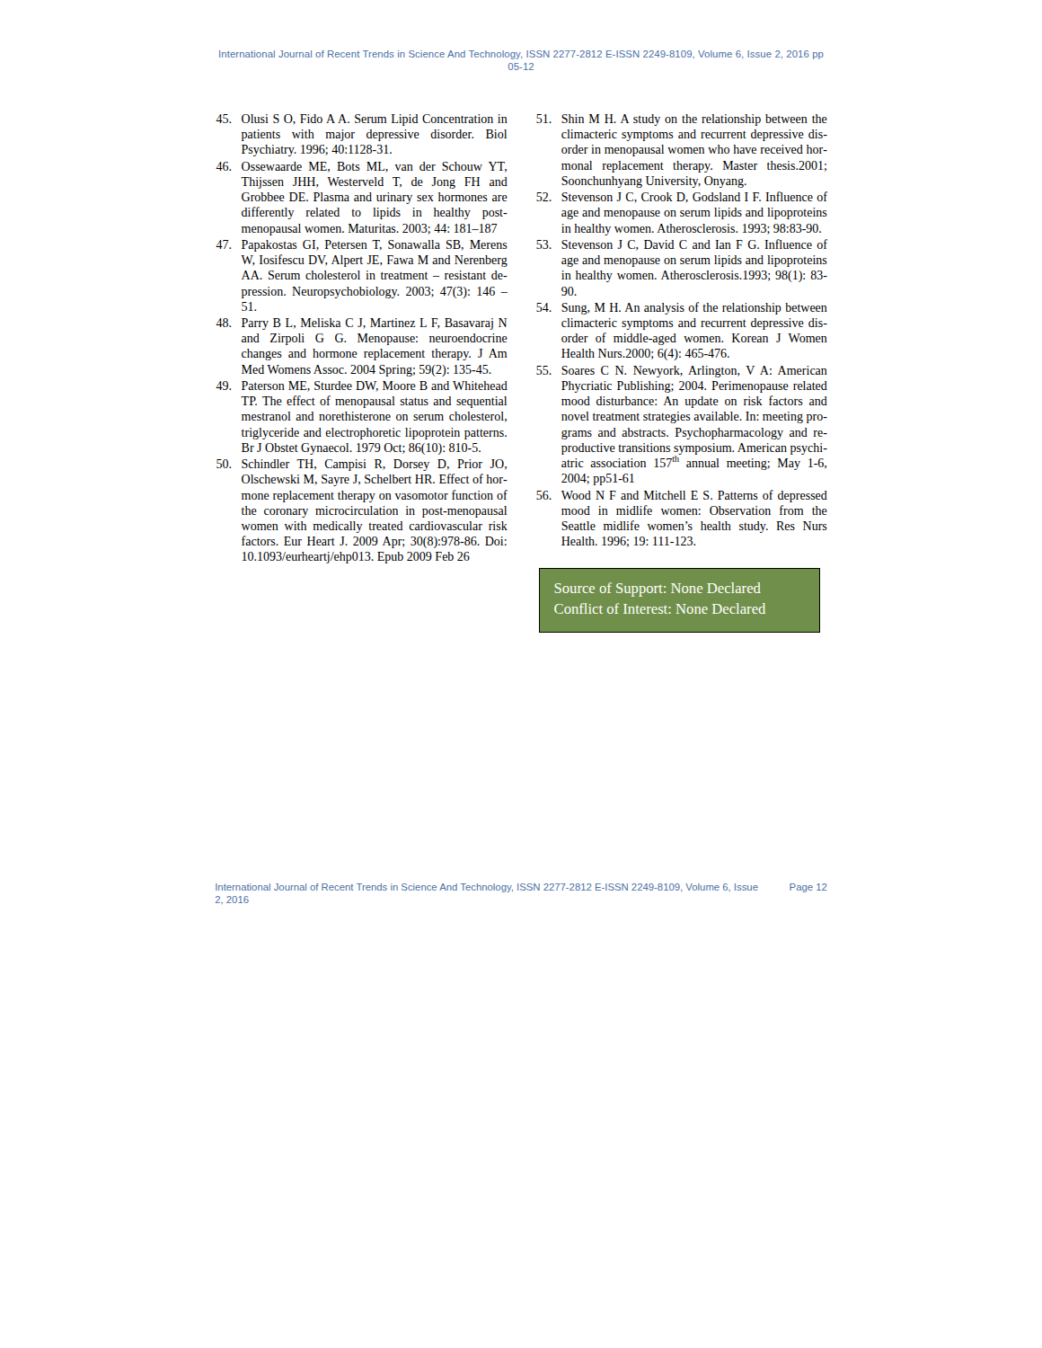International Journal of Recent Trends in Science And Technology, ISSN 2277-2812 E-ISSN 2249-8109, Volume 6, Issue 2, 2016 pp 05-12
45. Olusi S O, Fido A A. Serum Lipid Concentration in patients with major depressive disorder. Biol Psychiatry. 1996; 40:1128-31.
46. Ossewaarde ME, Bots ML, van der Schouw YT, Thijssen JHH, Westerveld T, de Jong FH and Grobbee DE. Plasma and urinary sex hormones are differently related to lipids in healthy postmenopausal women. Maturitas. 2003; 44: 181–187
47. Papakostas GI, Petersen T, Sonawalla SB, Merens W, Iosifescu DV, Alpert JE, Fawa M and Nerenberg AA. Serum cholesterol in treatment – resistant depression. Neuropsychobiology. 2003; 47(3): 146 – 51.
48. Parry B L, Meliska C J, Martinez L F, Basavaraj N and Zirpoli G G. Menopause: neuroendocrine changes and hormone replacement therapy. J Am Med Womens Assoc. 2004 Spring; 59(2): 135-45.
49. Paterson ME, Sturdee DW, Moore B and Whitehead TP. The effect of menopausal status and sequential mestranol and norethisterone on serum cholesterol, triglyceride and electrophoretic lipoprotein patterns. Br J Obstet Gynaecol. 1979 Oct; 86(10): 810-5.
50. Schindler TH, Campisi R, Dorsey D, Prior JO, Olschewski M, Sayre J, Schelbert HR. Effect of hormone replacement therapy on vasomotor function of the coronary microcirculation in post-menopausal women with medically treated cardiovascular risk factors. Eur Heart J. 2009 Apr; 30(8):978-86. Doi: 10.1093/eurheartj/ehp013. Epub 2009 Feb 26
51. Shin M H. A study on the relationship between the climacteric symptoms and recurrent depressive disorder in menopausal women who have received hormonal replacement therapy. Master thesis.2001; Soonchunhyang University, Onyang.
52. Stevenson J C, Crook D, Godsland I F. Influence of age and menopause on serum lipids and lipoproteins in healthy women. Atherosclerosis. 1993; 98:83-90.
53. Stevenson J C, David C and Ian F G. Influence of age and menopause on serum lipids and lipoproteins in healthy women. Atherosclerosis.1993; 98(1): 83-90.
54. Sung, M H. An analysis of the relationship between climacteric symptoms and recurrent depressive disorder of middle-aged women. Korean J Women Health Nurs.2000; 6(4): 465-476.
55. Soares C N. Newyork, Arlington, V A: American Phycriatic Publishing; 2004. Perimenopause related mood disturbance: An update on risk factors and novel treatment strategies available. In: meeting programs and abstracts. Psychopharmacology and reproductive transitions symposium. American psychiatric association 157th annual meeting; May 1-6, 2004; pp51-61
56. Wood N F and Mitchell E S. Patterns of depressed mood in midlife women: Observation from the Seattle midlife women’s health study. Res Nurs Health. 1996; 19: 111-123.
Source of Support: None Declared
Conflict of Interest: None Declared
International Journal of Recent Trends in Science And Technology, ISSN 2277-2812 E-ISSN 2249-8109, Volume 6, Issue 2, 2016
Page 12